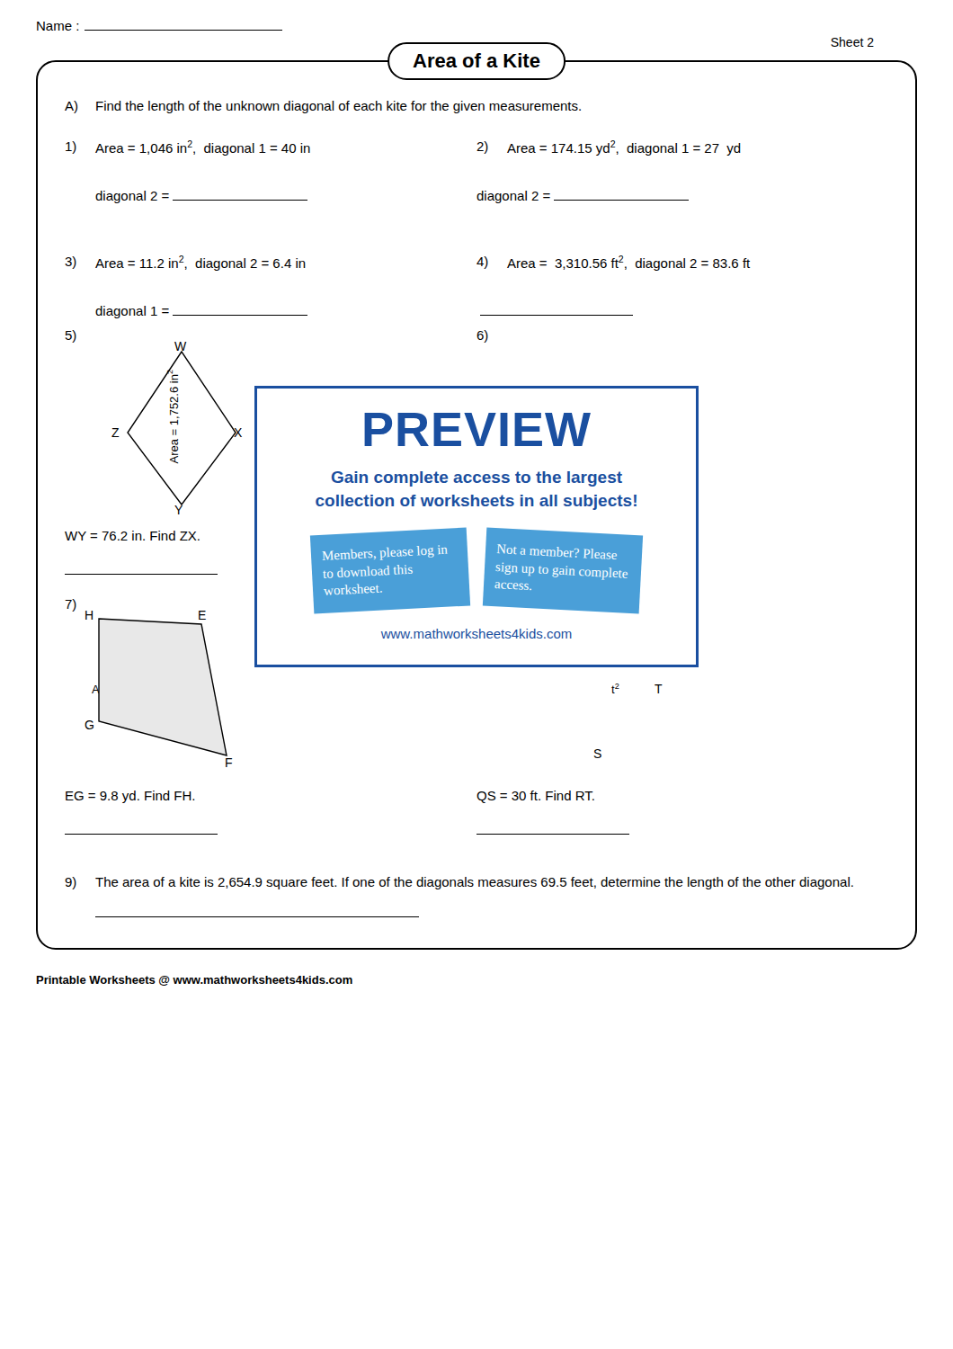Name :
Sheet 2
Area of a Kite
A) Find the length of the unknown diagonal of each kite for the given measurements.
1) Area = 1,046 in2, diagonal 1 = 40 in
2) Area = 174.15 yd2, diagonal 1 = 27 yd
diagonal 2 =
diagonal 2 =
3) Area = 11.2 in2, diagonal 2 = 6.4 in
4) Area = 3,310.56 ft2, diagonal 2 = 83.6 ft
diagonal 1 =
5)
W Z X Y Area = 1,752.6 in2
WY = 76.2 in. Find ZX.
6)
N
placeholder
7)
H E G F Area = 75.95 yd2
EG = 9.8 yd. Find FH.
8)
T S t2
QS = 30 ft. Find RT.
9) The area of a kite is 2,654.9 square feet. If one of the diagonals measures 69.5 feet, determine the length of the other diagonal.
PREVIEW
Gain complete access to the largest
collection of worksheets in all subjects!
Members, please log in to download this worksheet.
Not a member? Please sign up to gain complete access.
www.mathworksheets4kids.com
Printable Worksheets @ www.mathworksheets4kids.com